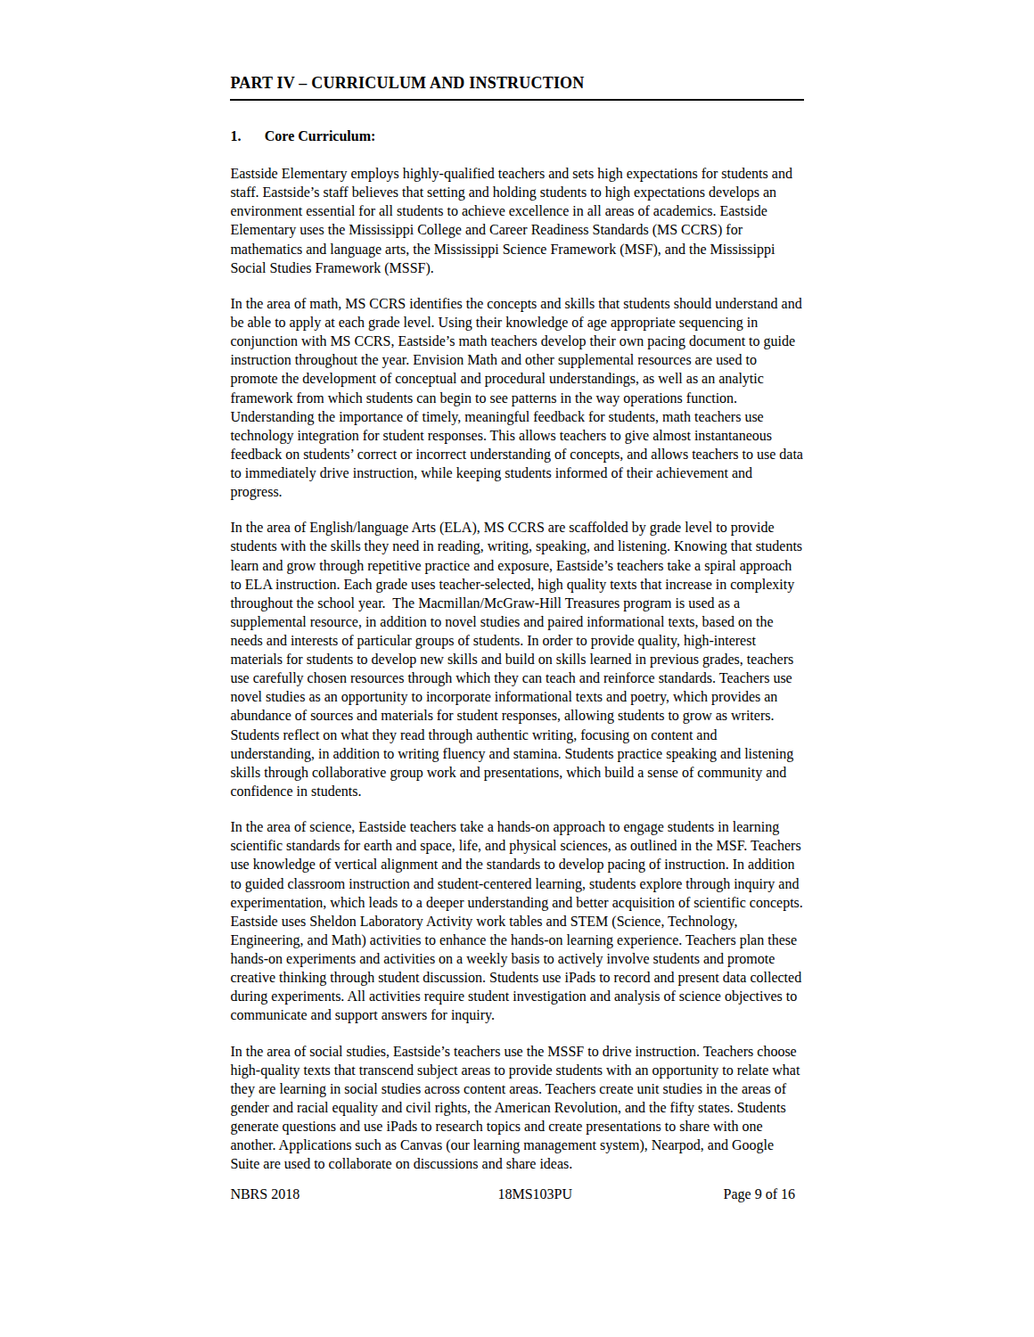PART IV – CURRICULUM AND INSTRUCTION
1. Core Curriculum:
Eastside Elementary employs highly-qualified teachers and sets high expectations for students and staff. Eastside’s staff believes that setting and holding students to high expectations develops an environment essential for all students to achieve excellence in all areas of academics. Eastside Elementary uses the Mississippi College and Career Readiness Standards (MS CCRS) for mathematics and language arts, the Mississippi Science Framework (MSF), and the Mississippi Social Studies Framework (MSSF).
In the area of math, MS CCRS identifies the concepts and skills that students should understand and be able to apply at each grade level. Using their knowledge of age appropriate sequencing in conjunction with MS CCRS, Eastside’s math teachers develop their own pacing document to guide instruction throughout the year. Envision Math and other supplemental resources are used to promote the development of conceptual and procedural understandings, as well as an analytic framework from which students can begin to see patterns in the way operations function. Understanding the importance of timely, meaningful feedback for students, math teachers use technology integration for student responses. This allows teachers to give almost instantaneous feedback on students’ correct or incorrect understanding of concepts, and allows teachers to use data to immediately drive instruction, while keeping students informed of their achievement and progress.
In the area of English/language Arts (ELA), MS CCRS are scaffolded by grade level to provide students with the skills they need in reading, writing, speaking, and listening. Knowing that students learn and grow through repetitive practice and exposure, Eastside’s teachers take a spiral approach to ELA instruction. Each grade uses teacher-selected, high quality texts that increase in complexity throughout the school year. The Macmillan/McGraw-Hill Treasures program is used as a supplemental resource, in addition to novel studies and paired informational texts, based on the needs and interests of particular groups of students. In order to provide quality, high-interest materials for students to develop new skills and build on skills learned in previous grades, teachers use carefully chosen resources through which they can teach and reinforce standards. Teachers use novel studies as an opportunity to incorporate informational texts and poetry, which provides an abundance of sources and materials for student responses, allowing students to grow as writers. Students reflect on what they read through authentic writing, focusing on content and understanding, in addition to writing fluency and stamina. Students practice speaking and listening skills through collaborative group work and presentations, which build a sense of community and confidence in students.
In the area of science, Eastside teachers take a hands-on approach to engage students in learning scientific standards for earth and space, life, and physical sciences, as outlined in the MSF. Teachers use knowledge of vertical alignment and the standards to develop pacing of instruction. In addition to guided classroom instruction and student-centered learning, students explore through inquiry and experimentation, which leads to a deeper understanding and better acquisition of scientific concepts. Eastside uses Sheldon Laboratory Activity work tables and STEM (Science, Technology, Engineering, and Math) activities to enhance the hands-on learning experience. Teachers plan these hands-on experiments and activities on a weekly basis to actively involve students and promote creative thinking through student discussion. Students use iPads to record and present data collected during experiments. All activities require student investigation and analysis of science objectives to communicate and support answers for inquiry.
In the area of social studies, Eastside’s teachers use the MSSF to drive instruction. Teachers choose high-quality texts that transcend subject areas to provide students with an opportunity to relate what they are learning in social studies across content areas. Teachers create unit studies in the areas of gender and racial equality and civil rights, the American Revolution, and the fifty states. Students generate questions and use iPads to research topics and create presentations to share with one another. Applications such as Canvas (our learning management system), Nearpod, and Google Suite are used to collaborate on discussions and share ideas.
NBRS 2018 18MS103PU Page 9 of 16